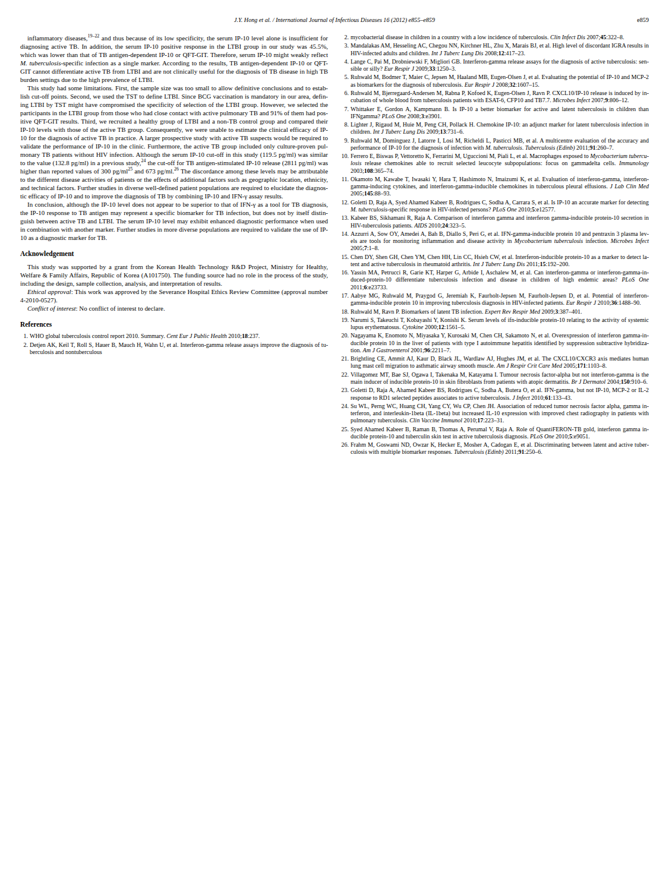J.Y. Hong et al. / International Journal of Infectious Diseases 16 (2012) e855–e859 e859
inflammatory diseases,19–22 and thus because of its low specificity, the serum IP-10 level alone is insufficient for diagnosing active TB. In addition, the serum IP-10 positive response in the LTBI group in our study was 45.5%, which was lower than that of TB antigen-dependent IP-10 or QFT-GIT. Therefore, serum IP-10 might weakly reflect M. tuberculosis-specific infection as a single marker. According to the results, TB antigen-dependent IP-10 or QFT-GIT cannot differentiate active TB from LTBI and are not clinically useful for the diagnosis of TB disease in high TB burden settings due to the high prevalence of LTBI.
This study had some limitations. First, the sample size was too small to allow definitive conclusions and to establish cut-off points. Second, we used the TST to define LTBI. Since BCG vaccination is mandatory in our area, defining LTBI by TST might have compromised the specificity of selection of the LTBI group. However, we selected the participants in the LTBI group from those who had close contact with active pulmonary TB and 91% of them had positive QFT-GIT results. Third, we recruited a healthy group of LTBI and a non-TB control group and compared their IP-10 levels with those of the active TB group. Consequently, we were unable to estimate the clinical efficacy of IP-10 for the diagnosis of active TB in practice. A larger prospective study with active TB suspects would be required to validate the performance of IP-10 in the clinic. Furthermore, the active TB group included only culture-proven pulmonary TB patients without HIV infection. Although the serum IP-10 cut-off in this study (119.5 pg/ml) was similar to the value (132.8 pg/ml) in a previous study,24 the cut-off for TB antigen-stimulated IP-10 release (2811 pg/ml) was higher than reported values of 300 pg/ml25 and 673 pg/ml.26 The discordance among these levels may be attributable to the different disease activities of patients or the effects of additional factors such as geographic location, ethnicity, and technical factors. Further studies in diverse well-defined patient populations are required to elucidate the diagnostic efficacy of IP-10 and to improve the diagnosis of TB by combining IP-10 and IFN-γ assay results.
In conclusion, although the IP-10 level does not appear to be superior to that of IFN-γ as a tool for TB diagnosis, the IP-10 response to TB antigen may represent a specific biomarker for TB infection, but does not by itself distinguish between active TB and LTBI. The serum IP-10 level may exhibit enhanced diagnostic performance when used in combination with another marker. Further studies in more diverse populations are required to validate the use of IP-10 as a diagnostic marker for TB.
Acknowledgement
This study was supported by a grant from the Korean Health Technology R&D Project, Ministry for Healthy, Welfare & Family Affairs, Republic of Korea (A101750). The funding source had no role in the process of the study, including the design, sample collection, analysis, and interpretation of results.
Ethical approval: This work was approved by the Severance Hospital Ethics Review Committee (approval number 4-2010-0527).
Conflict of interest: No conflict of interest to declare.
References
WHO global tuberculosis control report 2010. Summary. Cent Eur J Public Health 2010;18:237.
Detjen AK, Keil T, Roll S, Hauer B, Mauch H, Wahn U, et al. Interferon-gamma release assays improve the diagnosis of tuberculosis and nontuberculous
mycobacterial disease in children in a country with a low incidence of tuberculosis. Clin Infect Dis 2007;45:322–8.
Mandalakas AM, Hesseling AC, Chegou NN, Kirchner HL, Zhu X, Marais BJ, et al. High level of discordant IGRA results in HIV-infected adults and children. Int J Tuberc Lung Dis 2008;12:417–23.
Lange C, Pai M, Drobniewski F, Migliori GB. Interferon-gamma release assays for the diagnosis of active tuberculosis: sensible or silly? Eur Respir J 2009;33:1250–3.
Ruhwald M, Bodmer T, Maier C, Jepsen M, Haaland MB, Eugen-Olsen J, et al. Evaluating the potential of IP-10 and MCP-2 as biomarkers for the diagnosis of tuberculosis. Eur Respir J 2008;32:1607–15.
Ruhwald M, Bjerregaard-Andersen M, Rabna P, Kofoed K, Eugen-Olsen J, Ravn P. CXCL10/IP-10 release is induced by incubation of whole blood from tuberculosis patients with ESAT-6, CFP10 and TB7.7. Microbes Infect 2007;9:806–12.
Whittaker E, Gordon A, Kampmann B. Is IP-10 a better biomarker for active and latent tuberculosis in children than IFNgamma? PLoS One 2008;3:e3901.
Lighter J, Rigaud M, Huie M, Peng CH, Pollack H. Chemokine IP-10: an adjunct marker for latent tuberculosis infection in children. Int J Tuberc Lung Dis 2009;13:731–6.
Ruhwald M, Dominguez J, Latorre I, Losi M, Richeldi L, Pasticci MB, et al. A multicentre evaluation of the accuracy and performance of IP-10 for the diagnosis of infection with M. tuberculosis. Tuberculosis (Edinb) 2011;91:260–7.
Ferrero E, Biswas P, Vettoretto K, Ferrarini M, Uguccioni M, Piali L, et al. Macrophages exposed to Mycobacterium tuberculosis release chemokines able to recruit selected leucocyte subpopulations: focus on gammadelta cells. Immunology 2003;108:365–74.
Okamoto M, Kawabe T, Iwasaki Y, Hara T, Hashimoto N, Imaizumi K, et al. Evaluation of interferon-gamma, interferon-gamma-inducing cytokines, and interferon-gamma-inducible chemokines in tuberculous pleural effusions. J Lab Clin Med 2005;145:88–93.
Goletti D, Raja A, Syed Ahamed Kabeer B, Rodrigues C, Sodha A, Carrara S, et al. Is IP-10 an accurate marker for detecting M. tuberculosis-specific response in HIV-infected persons? PLoS One 2010;5:e12577.
Kabeer BS, Sikhamani R, Raja A. Comparison of interferon gamma and interferon gamma-inducible protein-10 secretion in HIV-tuberculosis patients. AIDS 2010;24:323–5.
Azzurri A, Sow OY, Amedei A, Bah B, Diallo S, Peri G, et al. IFN-gamma-inducible protein 10 and pentraxin 3 plasma levels are tools for monitoring inflammation and disease activity in Mycobacterium tuberculosis infection. Microbes Infect 2005;7:1–8.
Chen DY, Shen GH, Chen YM, Chen HH, Lin CC, Hsieh CW, et al. Interferon-inducible protein-10 as a marker to detect latent and active tuberculosis in rheumatoid arthritis. Int J Tuberc Lung Dis 2011;15:192–200.
Yassin MA, Petrucci R, Garie KT, Harper G, Arbide I, Aschalew M, et al. Can interferon-gamma or interferon-gamma-induced-protein-10 differentiate tuberculosis infection and disease in children of high endemic areas? PLoS One 2011;6:e23733.
Aabye MG, Ruhwald M, Praygod G, Jeremiah K, Faurholt-Jepsen M, Faurholt-Jepsen D, et al. Potential of interferon-gamma-inducible protein 10 in improving tuberculosis diagnosis in HIV-infected patients. Eur Respir J 2010;36:1488–90.
Ruhwald M, Ravn P. Biomarkers of latent TB infection. Expert Rev Respir Med 2009;3:387–401.
Narumi S, Takeuchi T, Kobayashi Y, Konishi K. Serum levels of ifn-inducible protein-10 relating to the activity of systemic lupus erythematosus. Cytokine 2000;12:1561–5.
Nagayama K, Enomoto N, Miyasaka Y, Kurosaki M, Chen CH, Sakamoto N, et al. Overexpression of interferon gamma-inducible protein 10 in the liver of patients with type I autoimmune hepatitis identified by suppression subtractive hybridization. Am J Gastroenterol 2001;96:2211–7.
Brightling CE, Ammit AJ, Kaur D, Black JL, Wardlaw AJ, Hughes JM, et al. The CXCL10/CXCR3 axis mediates human lung mast cell migration to asthmatic airway smooth muscle. Am J Respir Crit Care Med 2005;171:1103–8.
Villagomez MT, Bae SJ, Ogawa I, Takenaka M, Katayama I. Tumour necrosis factor-alpha but not interferon-gamma is the main inducer of inducible protein-10 in skin fibroblasts from patients with atopic dermatitis. Br J Dermatol 2004;150:910–6.
Goletti D, Raja A, Ahamed Kabeer BS, Rodrigues C, Sodha A, Butera O, et al. IFN-gamma, but not IP-10, MCP-2 or IL-2 response to RD1 selected peptides associates to active tuberculosis. J Infect 2010;61:133–43.
Su WL, Perng WC, Huang CH, Yang CY, Wu CP, Chen JH. Association of reduced tumor necrosis factor alpha, gamma interferon, and interleukin-1beta (IL-1beta) but increased IL-10 expression with improved chest radiography in patients with pulmonary tuberculosis. Clin Vaccine Immunol 2010;17:223–31.
Syed Ahamed Kabeer B, Raman B, Thomas A, Perumal V, Raja A. Role of QuantiFERON-TB gold, interferon gamma inducible protein-10 and tuberculin skin test in active tuberculosis diagnosis. PLoS One 2010;5:e9051.
Frahm M, Goswami ND, Owzar K, Hecker E, Mosher A, Cadogan E, et al. Discriminating between latent and active tuberculosis with multiple biomarker responses. Tuberculosis (Edinb) 2011;91:250–6.